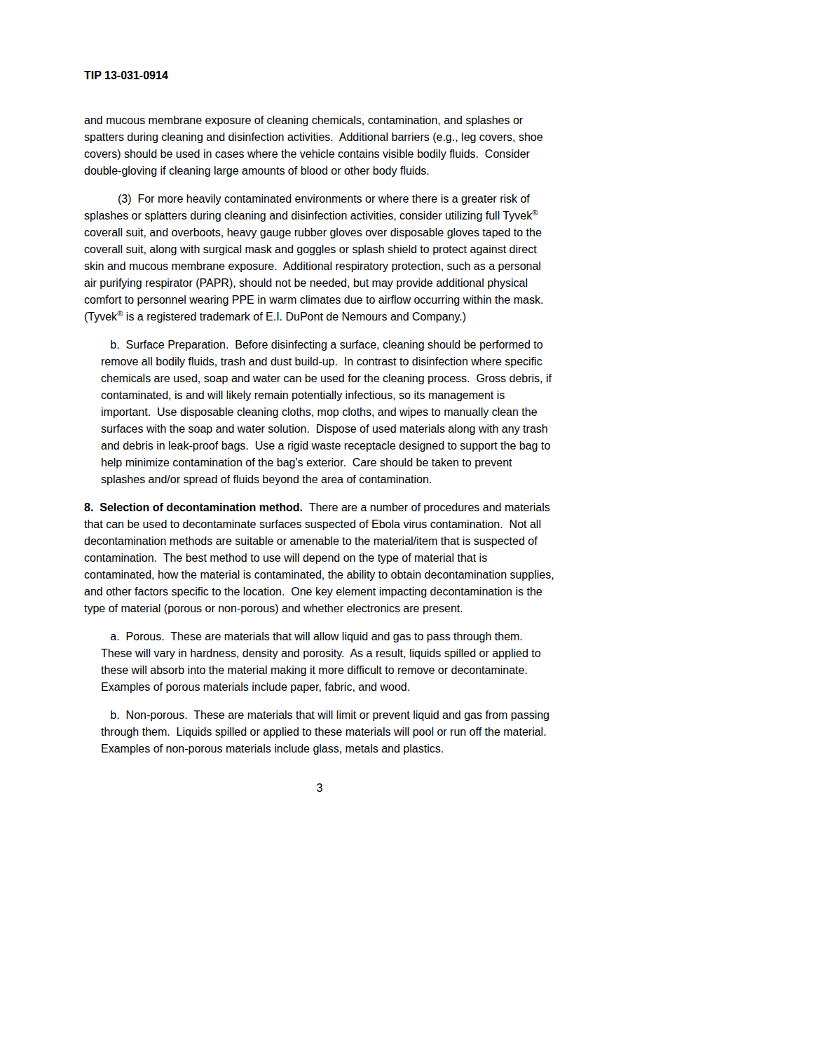TIP 13-031-0914
and mucous membrane exposure of cleaning chemicals, contamination, and splashes or spatters during cleaning and disinfection activities. Additional barriers (e.g., leg covers, shoe covers) should be used in cases where the vehicle contains visible bodily fluids. Consider double-gloving if cleaning large amounts of blood or other body fluids.
(3) For more heavily contaminated environments or where there is a greater risk of splashes or splatters during cleaning and disinfection activities, consider utilizing full Tyvek® coverall suit, and overboots, heavy gauge rubber gloves over disposable gloves taped to the coverall suit, along with surgical mask and goggles or splash shield to protect against direct skin and mucous membrane exposure. Additional respiratory protection, such as a personal air purifying respirator (PAPR), should not be needed, but may provide additional physical comfort to personnel wearing PPE in warm climates due to airflow occurring within the mask. (Tyvek® is a registered trademark of E.I. DuPont de Nemours and Company.)
b. Surface Preparation. Before disinfecting a surface, cleaning should be performed to remove all bodily fluids, trash and dust build-up. In contrast to disinfection where specific chemicals are used, soap and water can be used for the cleaning process. Gross debris, if contaminated, is and will likely remain potentially infectious, so its management is important. Use disposable cleaning cloths, mop cloths, and wipes to manually clean the surfaces with the soap and water solution. Dispose of used materials along with any trash and debris in leak-proof bags. Use a rigid waste receptacle designed to support the bag to help minimize contamination of the bag's exterior. Care should be taken to prevent splashes and/or spread of fluids beyond the area of contamination.
8. Selection of decontamination method. There are a number of procedures and materials that can be used to decontaminate surfaces suspected of Ebola virus contamination. Not all decontamination methods are suitable or amenable to the material/item that is suspected of contamination. The best method to use will depend on the type of material that is contaminated, how the material is contaminated, the ability to obtain decontamination supplies, and other factors specific to the location. One key element impacting decontamination is the type of material (porous or non-porous) and whether electronics are present.
a. Porous. These are materials that will allow liquid and gas to pass through them. These will vary in hardness, density and porosity. As a result, liquids spilled or applied to these will absorb into the material making it more difficult to remove or decontaminate. Examples of porous materials include paper, fabric, and wood.
b. Non-porous. These are materials that will limit or prevent liquid and gas from passing through them. Liquids spilled or applied to these materials will pool or run off the material. Examples of non-porous materials include glass, metals and plastics.
3